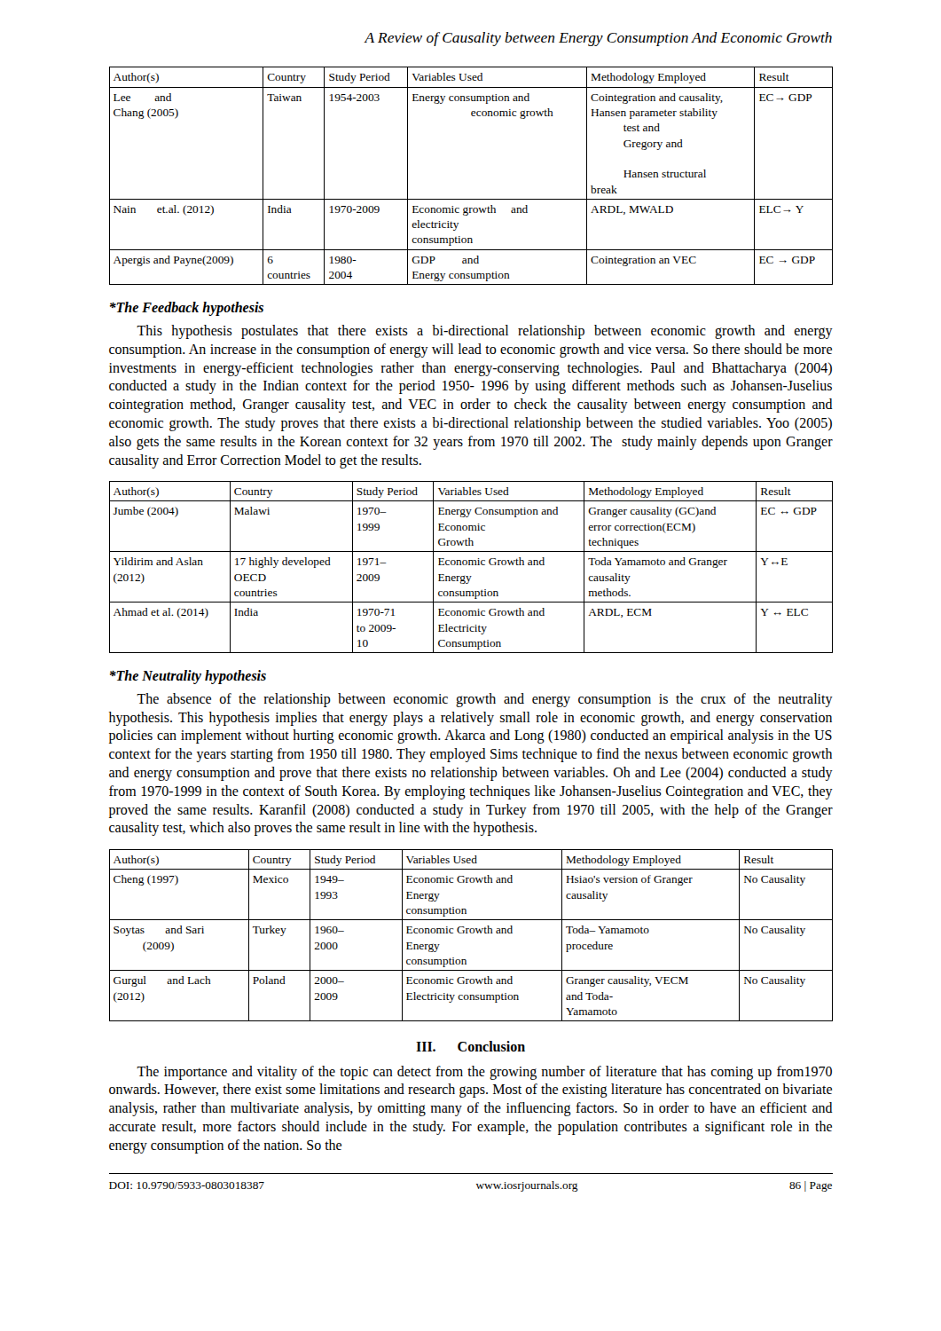A Review of Causality between Energy Consumption And Economic Growth
| Author(s) | Country | Study Period | Variables Used | Methodology Employed | Result |
| --- | --- | --- | --- | --- | --- |
| Lee and Chang (2005) | Taiwan | 1954-2003 | Energy consumption and economic growth | Cointegration and causality, Hansen parameter stability test and Gregory and Hansen structural break | EC→ GDP |
| Nain et.al. (2012) | India | 1970-2009 | Economic growth and electricity consumption | ARDL, MWALD | ELC→ Y |
| Apergis and Payne(2009) | 6 countries | 1980- 2004 | GDP and Energy consumption | Cointegration an VEC | EC → GDP |
*The Feedback hypothesis
This hypothesis postulates that there exists a bi-directional relationship between economic growth and energy consumption. An increase in the consumption of energy will lead to economic growth and vice versa. So there should be more investments in energy-efficient technologies rather than energy-conserving technologies. Paul and Bhattacharya (2004) conducted a study in the Indian context for the period 1950- 1996 by using different methods such as Johansen-Juselius cointegration method, Granger causality test, and VEC in order to check the causality between energy consumption and economic growth. The study proves that there exists a bi-directional relationship between the studied variables. Yoo (2005) also gets the same results in the Korean context for 32 years from 1970 till 2002. The study mainly depends upon Granger causality and Error Correction Model to get the results.
| Author(s) | Country | Study Period | Variables Used | Methodology Employed | Result |
| --- | --- | --- | --- | --- | --- |
| Jumbe (2004) | Malawi | 1970– 1999 | Energy Consumption and Economic Growth | Granger causality (GC)and error correction(ECM) techniques | EC ↔ GDP |
| Yildirim and Aslan (2012) | 17 highly developed OECD countries | 1971– 2009 | Economic Growth and Energy consumption | Toda Yamamoto and Granger causality methods. | Y↔E |
| Ahmad et al. (2014) | India | 1970-71 to 2009- 10 | Economic Growth and Electricity Consumption | ARDL, ECM | Y ↔ ELC |
*The Neutrality hypothesis
The absence of the relationship between economic growth and energy consumption is the crux of the neutrality hypothesis. This hypothesis implies that energy plays a relatively small role in economic growth, and energy conservation policies can implement without hurting economic growth. Akarca and Long (1980) conducted an empirical analysis in the US context for the years starting from 1950 till 1980. They employed Sims technique to find the nexus between economic growth and energy consumption and prove that there exists no relationship between variables. Oh and Lee (2004) conducted a study from 1970-1999 in the context of South Korea. By employing techniques like Johansen-Juselius Cointegration and VEC, they proved the same results. Karanfil (2008) conducted a study in Turkey from 1970 till 2005, with the help of the Granger causality test, which also proves the same result in line with the hypothesis.
| Author(s) | Country | Study Period | Variables Used | Methodology Employed | Result |
| --- | --- | --- | --- | --- | --- |
| Cheng (1997) | Mexico | 1949– 1993 | Economic Growth and Energy consumption | Hsiao's version of Granger causality | No Causality |
| Soytas and Sari (2009) | Turkey | 1960– 2000 | Economic Growth and Energy consumption | Toda– Yamamoto procedure | No Causality |
| Gurgul and Lach (2012) | Poland | 2000– 2009 | Economic Growth and Electricity consumption | Granger causality, VECM and Toda- Yamamoto | No Causality |
III. Conclusion
The importance and vitality of the topic can detect from the growing number of literature that has coming up from1970 onwards. However, there exist some limitations and research gaps. Most of the existing literature has concentrated on bivariate analysis, rather than multivariate analysis, by omitting many of the influencing factors. So in order to have an efficient and accurate result, more factors should include in the study. For example, the population contributes a significant role in the energy consumption of the nation. So the
DOI: 10.9790/5933-0803018387 www.iosrjournals.org 86 | Page